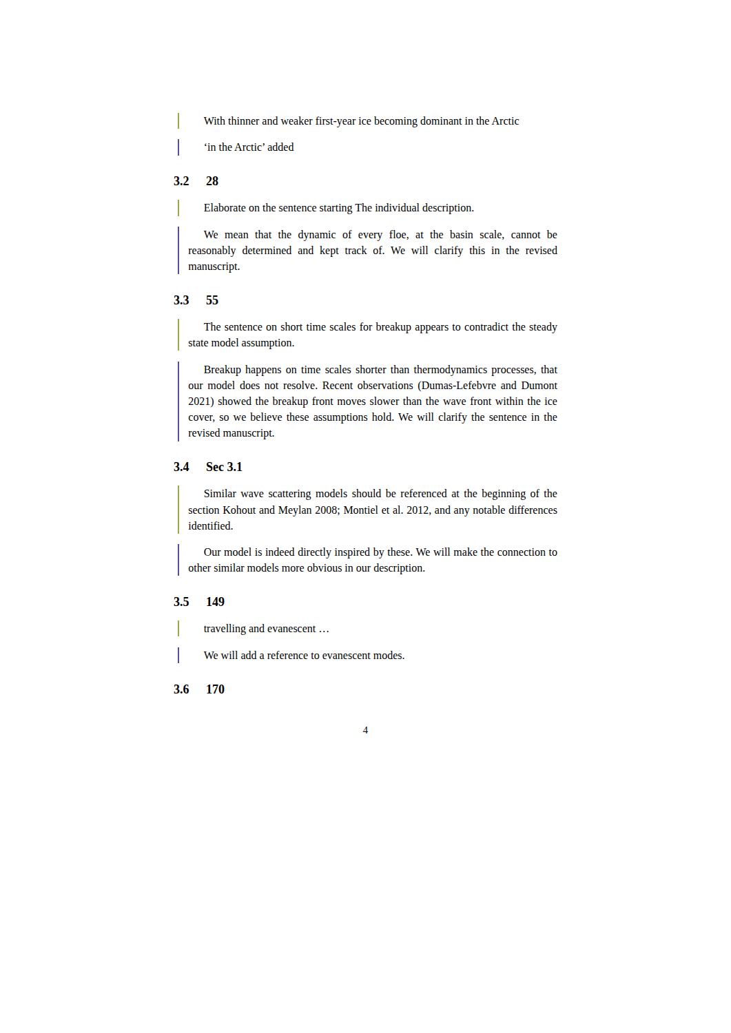With thinner and weaker first-year ice becoming dominant in the Arctic
‘in the Arctic’ added
3.228
Elaborate on the sentence starting The individual description.
We mean that the dynamic of every floe, at the basin scale, cannot be reasonably determined and kept track of. We will clarify this in the revised manuscript.
3.355
The sentence on short time scales for breakup appears to contradict the steady state model assumption.
Breakup happens on time scales shorter than thermodynamics processes, that our model does not resolve. Recent observations (Dumas-Lefebvre and Dumont 2021) showed the breakup front moves slower than the wave front within the ice cover, so we believe these assumptions hold. We will clarify the sentence in the revised manuscript.
3.4 Sec 3.1
Similar wave scattering models should be referenced at the beginning of the section Kohout and Meylan 2008; Montiel et al. 2012, and any notable differences identified.
Our model is indeed directly inspired by these. We will make the connection to other similar models more obvious in our description.
3.5149
travelling and evanescent …
We will add a reference to evanescent modes.
3.6170
4